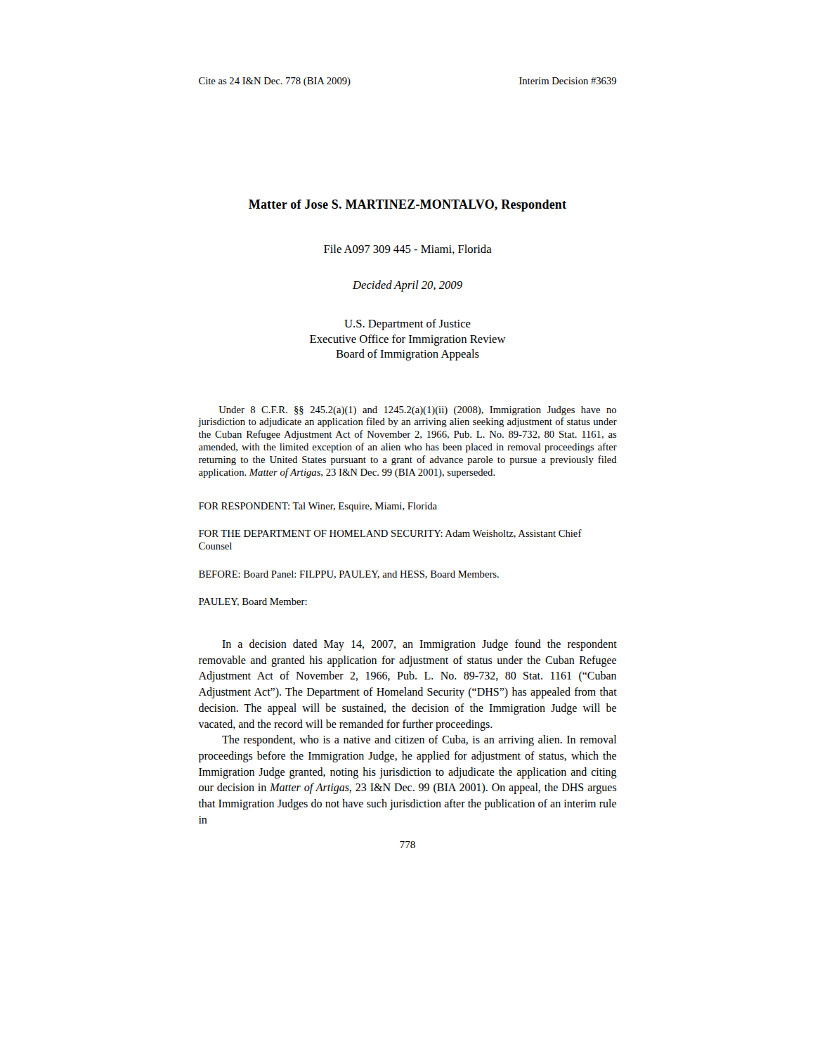Cite as 24 I&N Dec. 778 (BIA 2009) Interim Decision #3639
Matter of Jose S. MARTINEZ-MONTALVO, Respondent
File A097 309 445 - Miami, Florida
Decided April 20, 2009
U.S. Department of Justice
Executive Office for Immigration Review
Board of Immigration Appeals
Under 8 C.F.R. §§ 245.2(a)(1) and 1245.2(a)(1)(ii) (2008), Immigration Judges have no jurisdiction to adjudicate an application filed by an arriving alien seeking adjustment of status under the Cuban Refugee Adjustment Act of November 2, 1966, Pub. L. No. 89-732, 80 Stat. 1161, as amended, with the limited exception of an alien who has been placed in removal proceedings after returning to the United States pursuant to a grant of advance parole to pursue a previously filed application. Matter of Artigas, 23 I&N Dec. 99 (BIA 2001), superseded.
FOR RESPONDENT: Tal Winer, Esquire, Miami, Florida
FOR THE DEPARTMENT OF HOMELAND SECURITY: Adam Weisholtz, Assistant Chief Counsel
BEFORE: Board Panel: FILPPU, PAULEY, and HESS, Board Members.
PAULEY, Board Member:
In a decision dated May 14, 2007, an Immigration Judge found the respondent removable and granted his application for adjustment of status under the Cuban Refugee Adjustment Act of November 2, 1966, Pub. L. No. 89-732, 80 Stat. 1161 (“Cuban Adjustment Act”). The Department of Homeland Security (“DHS”) has appealed from that decision. The appeal will be sustained, the decision of the Immigration Judge will be vacated, and the record will be remanded for further proceedings.
The respondent, who is a native and citizen of Cuba, is an arriving alien. In removal proceedings before the Immigration Judge, he applied for adjustment of status, which the Immigration Judge granted, noting his jurisdiction to adjudicate the application and citing our decision in Matter of Artigas, 23 I&N Dec. 99 (BIA 2001). On appeal, the DHS argues that Immigration Judges do not have such jurisdiction after the publication of an interim rule in
778